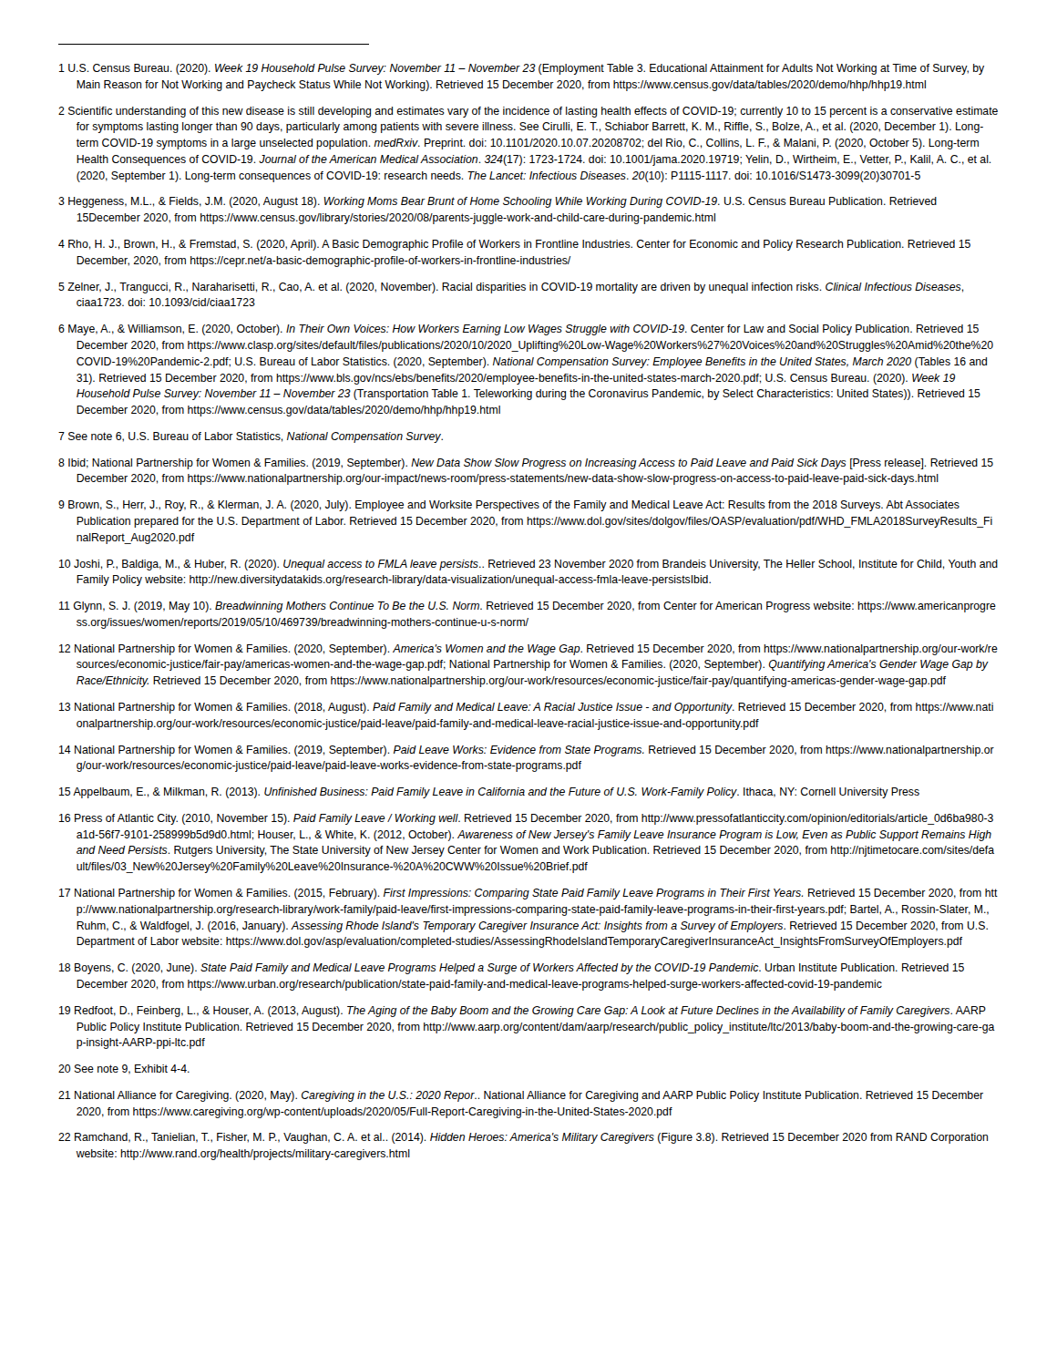U.S. Census Bureau. (2020). Week 19 Household Pulse Survey: November 11 – November 23 (Employment Table 3. Educational Attainment for Adults Not Working at Time of Survey, by Main Reason for Not Working and Paycheck Status While Not Working). Retrieved 15 December 2020, from https://www.census.gov/data/tables/2020/demo/hhp/hhp19.html
Scientific understanding of this new disease is still developing and estimates vary of the incidence of lasting health effects of COVID-19; currently 10 to 15 percent is a conservative estimate for symptoms lasting longer than 90 days, particularly among patients with severe illness. See Cirulli, E. T., Schiabor Barrett, K. M., Riffle, S., Bolze, A., et al. (2020, December 1). Long-term COVID-19 symptoms in a large unselected population. medRxiv. Preprint. doi: 10.1101/2020.10.07.20208702; del Rio, C., Collins, L. F., & Malani, P. (2020, October 5). Long-term Health Consequences of COVID-19. Journal of the American Medical Association. 324(17): 1723-1724. doi: 10.1001/jama.2020.19719; Yelin, D., Wirtheim, E., Vetter, P., Kalil, A. C., et al. (2020, September 1). Long-term consequences of COVID-19: research needs. The Lancet: Infectious Diseases. 20(10): P1115-1117. doi: 10.1016/S1473-3099(20)30701-5
Heggeness, M.L., & Fields, J.M. (2020, August 18). Working Moms Bear Brunt of Home Schooling While Working During COVID-19. U.S. Census Bureau Publication. Retrieved 15December 2020, from https://www.census.gov/library/stories/2020/08/parents-juggle-work-and-child-care-during-pandemic.html
Rho, H. J., Brown, H., & Fremstad, S. (2020, April). A Basic Demographic Profile of Workers in Frontline Industries. Center for Economic and Policy Research Publication. Retrieved 15 December, 2020, from https://cepr.net/a-basic-demographic-profile-of-workers-in-frontline-industries/
Zelner, J., Trangucci, R., Naraharisetti, R., Cao, A. et al. (2020, November). Racial disparities in COVID-19 mortality are driven by unequal infection risks. Clinical Infectious Diseases, ciaa1723. doi: 10.1093/cid/ciaa1723
Maye, A., & Williamson, E. (2020, October). In Their Own Voices: How Workers Earning Low Wages Struggle with COVID-19. Center for Law and Social Policy Publication. Retrieved 15 December 2020, from https://www.clasp.org/sites/default/files/publications/2020/10/2020_Uplifting%20Low-Wage%20Workers%27%20Voices%20and%20Struggles%20Amid%20the%20COVID-19%20Pandemic-2.pdf; U.S. Bureau of Labor Statistics. (2020, September). National Compensation Survey: Employee Benefits in the United States, March 2020 (Tables 16 and 31). Retrieved 15 December 2020, from https://www.bls.gov/ncs/ebs/benefits/2020/employee-benefits-in-the-united-states-march-2020.pdf; U.S. Census Bureau. (2020). Week 19 Household Pulse Survey: November 11 – November 23 (Transportation Table 1. Teleworking during the Coronavirus Pandemic, by Select Characteristics: United States)). Retrieved 15 December 2020, from https://www.census.gov/data/tables/2020/demo/hhp/hhp19.html
See note 6, U.S. Bureau of Labor Statistics, National Compensation Survey.
Ibid; National Partnership for Women & Families. (2019, September). New Data Show Slow Progress on Increasing Access to Paid Leave and Paid Sick Days [Press release]. Retrieved 15 December 2020, from https://www.nationalpartnership.org/our-impact/news-room/press-statements/new-data-show-slow-progress-on-access-to-paid-leave-paid-sick-days.html
Brown, S., Herr, J., Roy, R., & Klerman, J. A. (2020, July). Employee and Worksite Perspectives of the Family and Medical Leave Act: Results from the 2018 Surveys. Abt Associates Publication prepared for the U.S. Department of Labor. Retrieved 15 December 2020, from https://www.dol.gov/sites/dolgov/files/OASP/evaluation/pdf/WHD_FMLA2018SurveyResults_FinalReport_Aug2020.pdf
Joshi, P., Baldiga, M., & Huber, R. (2020). Unequal access to FMLA leave persists.. Retrieved 23 November 2020 from Brandeis University, The Heller School, Institute for Child, Youth and Family Policy website: http://new.diversitydatakids.org/research-library/data-visualization/unequal-access-fmla-leave-persistsIbid.
Glynn, S. J. (2019, May 10). Breadwinning Mothers Continue To Be the U.S. Norm. Retrieved 15 December 2020, from Center for American Progress website: https://www.americanprogress.org/issues/women/reports/2019/05/10/469739/breadwinning-mothers-continue-u-s-norm/
National Partnership for Women & Families. (2020, September). America's Women and the Wage Gap. Retrieved 15 December 2020, from https://www.nationalpartnership.org/our-work/resources/economic-justice/fair-pay/americas-women-and-the-wage-gap.pdf; National Partnership for Women & Families. (2020, September). Quantifying America's Gender Wage Gap by Race/Ethnicity. Retrieved 15 December 2020, from https://www.nationalpartnership.org/our-work/resources/economic-justice/fair-pay/quantifying-americas-gender-wage-gap.pdf
National Partnership for Women & Families. (2018, August). Paid Family and Medical Leave: A Racial Justice Issue - and Opportunity. Retrieved 15 December 2020, from https://www.nationalpartnership.org/our-work/resources/economic-justice/paid-leave/paid-family-and-medical-leave-racial-justice-issue-and-opportunity.pdf
National Partnership for Women & Families. (2019, September). Paid Leave Works: Evidence from State Programs. Retrieved 15 December 2020, from https://www.nationalpartnership.org/our-work/resources/economic-justice/paid-leave/paid-leave-works-evidence-from-state-programs.pdf
Appelbaum, E., & Milkman, R. (2013). Unfinished Business: Paid Family Leave in California and the Future of U.S. Work-Family Policy. Ithaca, NY: Cornell University Press
Press of Atlantic City. (2010, November 15). Paid Family Leave / Working well. Retrieved 15 December 2020, from http://www.pressofatlanticcity.com/opinion/editorials/article_0d6ba980-3a1d-56f7-9101-258999b5d9d0.html; Houser, L., & White, K. (2012, October). Awareness of New Jersey's Family Leave Insurance Program is Low, Even as Public Support Remains High and Need Persists. Rutgers University, The State University of New Jersey Center for Women and Work Publication. Retrieved 15 December 2020, from http://njtimetocare.com/sites/default/files/03_New%20Jersey%20Family%20Leave%20Insurance-%20A%20CWW%20Issue%20Brief.pdf
National Partnership for Women & Families. (2015, February). First Impressions: Comparing State Paid Family Leave Programs in Their First Years. Retrieved 15 December 2020, from http://www.nationalpartnership.org/research-library/work-family/paid-leave/first-impressions-comparing-state-paid-family-leave-programs-in-their-first-years.pdf; Bartel, A., Rossin-Slater, M., Ruhm, C., & Waldfogel, J. (2016, January). Assessing Rhode Island's Temporary Caregiver Insurance Act: Insights from a Survey of Employers. Retrieved 15 December 2020, from U.S. Department of Labor website: https://www.dol.gov/asp/evaluation/completed-studies/AssessingRhodeIslandTemporaryCaregiverInsuranceAct_InsightsFromSurveyOfEmployers.pdf
Boyens, C. (2020, June). State Paid Family and Medical Leave Programs Helped a Surge of Workers Affected by the COVID-19 Pandemic. Urban Institute Publication. Retrieved 15 December 2020, from https://www.urban.org/research/publication/state-paid-family-and-medical-leave-programs-helped-surge-workers-affected-covid-19-pandemic
Redfoot, D., Feinberg, L., & Houser, A. (2013, August). The Aging of the Baby Boom and the Growing Care Gap: A Look at Future Declines in the Availability of Family Caregivers. AARP Public Policy Institute Publication. Retrieved 15 December 2020, from http://www.aarp.org/content/dam/aarp/research/public_policy_institute/ltc/2013/baby-boom-and-the-growing-care-gap-insight-AARP-ppi-ltc.pdf
See note 9, Exhibit 4-4.
National Alliance for Caregiving. (2020, May). Caregiving in the U.S.: 2020 Repor.. National Alliance for Caregiving and AARP Public Policy Institute Publication. Retrieved 15 December 2020, from https://www.caregiving.org/wp-content/uploads/2020/05/Full-Report-Caregiving-in-the-United-States-2020.pdf
Ramchand, R., Tanielian, T., Fisher, M. P., Vaughan, C. A. et al.. (2014). Hidden Heroes: America's Military Caregivers (Figure 3.8). Retrieved 15 December 2020 from RAND Corporation website: http://www.rand.org/health/projects/military-caregivers.html